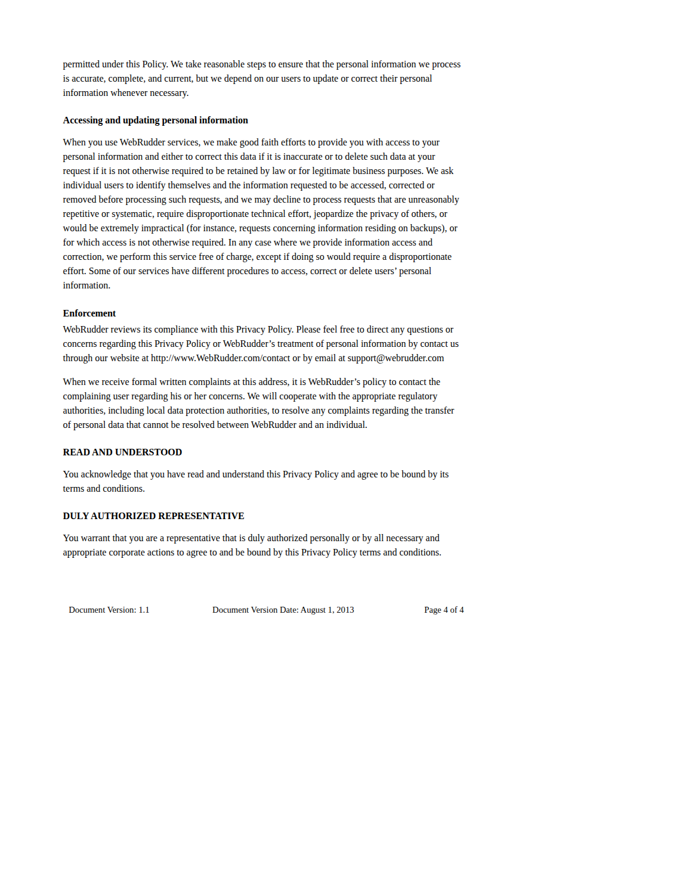permitted under this Policy. We take reasonable steps to ensure that the personal information we process is accurate, complete, and current, but we depend on our users to update or correct their personal information whenever necessary.
Accessing and updating personal information
When you use WebRudder services, we make good faith efforts to provide you with access to your personal information and either to correct this data if it is inaccurate or to delete such data at your request if it is not otherwise required to be retained by law or for legitimate business purposes. We ask individual users to identify themselves and the information requested to be accessed, corrected or removed before processing such requests, and we may decline to process requests that are unreasonably repetitive or systematic, require disproportionate technical effort, jeopardize the privacy of others, or would be extremely impractical (for instance, requests concerning information residing on backups), or for which access is not otherwise required. In any case where we provide information access and correction, we perform this service free of charge, except if doing so would require a disproportionate effort. Some of our services have different procedures to access, correct or delete users’ personal information.
Enforcement
WebRudder reviews its compliance with this Privacy Policy. Please feel free to direct any questions or concerns regarding this Privacy Policy or WebRudder’s treatment of personal information by contact us through our website at http://www.WebRudder.com/contact or by email at support@webrudder.com
When we receive formal written complaints at this address, it is WebRudder’s policy to contact the complaining user regarding his or her concerns. We will cooperate with the appropriate regulatory authorities, including local data protection authorities, to resolve any complaints regarding the transfer of personal data that cannot be resolved between WebRudder and an individual.
Read and Understood
You acknowledge that you have read and understand this Privacy Policy and agree to be bound by its terms and conditions.
Duly Authorized Representative
You warrant that you are a representative that is duly authorized personally or by all necessary and appropriate corporate actions to agree to and be bound by this Privacy Policy terms and conditions.
Document Version: 1.1 Document Version Date: August 1, 2013 Page 4 of 4